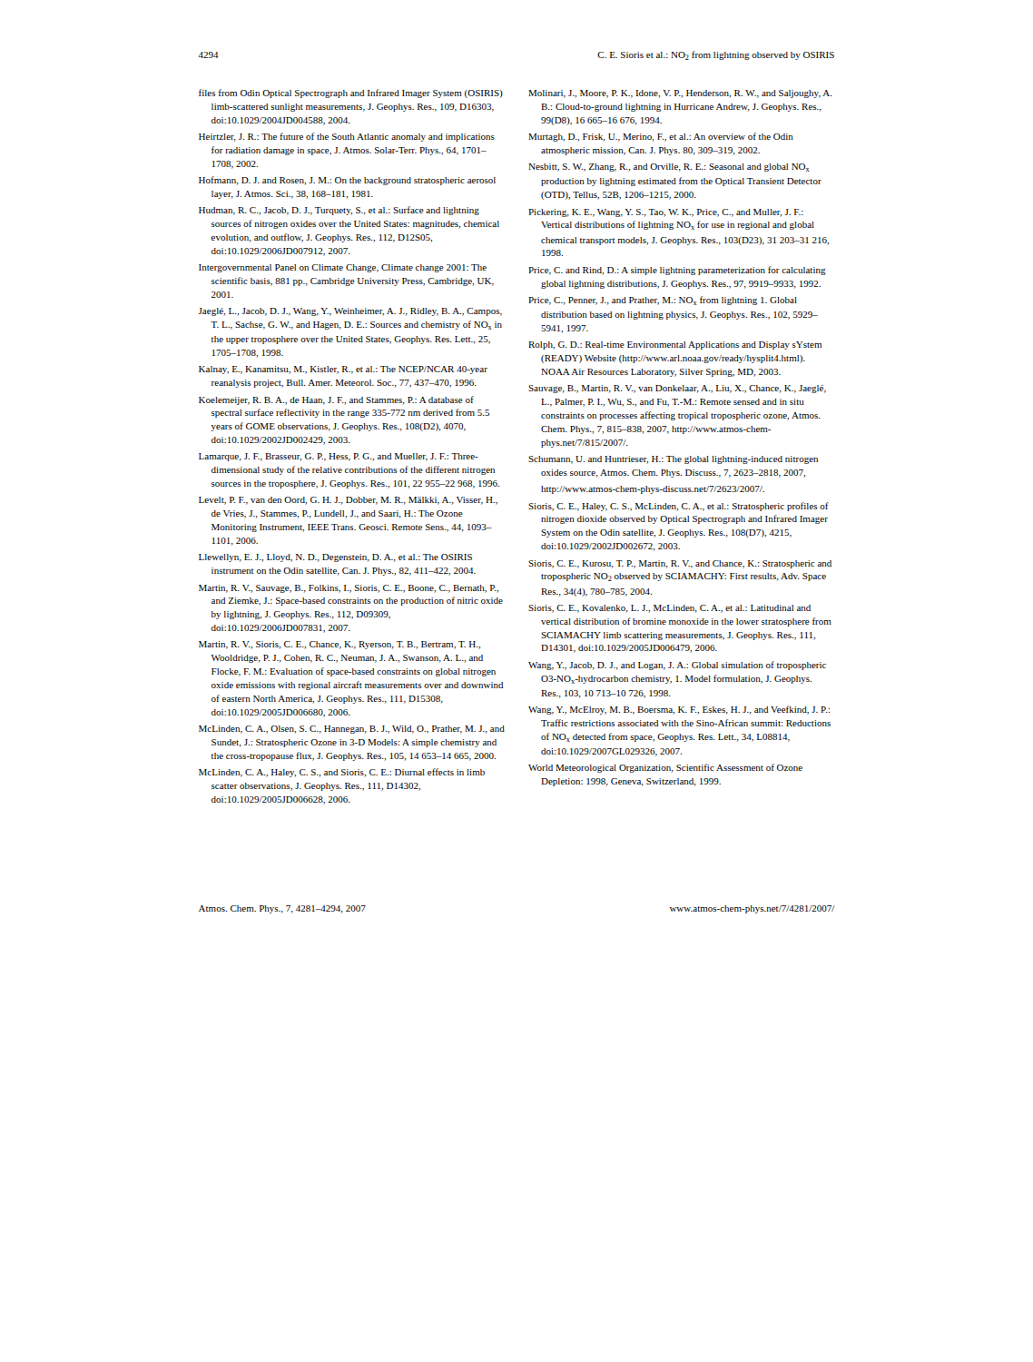4294
C. E. Sioris et al.: NO2 from lightning observed by OSIRIS
files from Odin Optical Spectrograph and Infrared Imager System (OSIRIS) limb-scattered sunlight measurements, J. Geophys. Res., 109, D16303, doi:10.1029/2004JD004588, 2004.
Heirtzler, J. R.: The future of the South Atlantic anomaly and implications for radiation damage in space, J. Atmos. Solar-Terr. Phys., 64, 1701–1708, 2002.
Hofmann, D. J. and Rosen, J. M.: On the background stratospheric aerosol layer, J. Atmos. Sci., 38, 168–181, 1981.
Hudman, R. C., Jacob, D. J., Turquety, S., et al.: Surface and lightning sources of nitrogen oxides over the United States: magnitudes, chemical evolution, and outflow, J. Geophys. Res., 112, D12S05, doi:10.1029/2006JD007912, 2007.
Intergovernmental Panel on Climate Change, Climate change 2001: The scientific basis, 881 pp., Cambridge University Press, Cambridge, UK, 2001.
Jaeglé, L., Jacob, D. J., Wang, Y., Weinheimer, A. J., Ridley, B. A., Campos, T. L., Sachse, G. W., and Hagen, D. E.: Sources and chemistry of NOx in the upper troposphere over the United States, Geophys. Res. Lett., 25, 1705–1708, 1998.
Kalnay, E., Kanamitsu, M., Kistler, R., et al.: The NCEP/NCAR 40-year reanalysis project, Bull. Amer. Meteorol. Soc., 77, 437–470, 1996.
Koelemeijer, R. B. A., de Haan, J. F., and Stammes, P.: A database of spectral surface reflectivity in the range 335-772 nm derived from 5.5 years of GOME observations, J. Geophys. Res., 108(D2), 4070, doi:10.1029/2002JD002429, 2003.
Lamarque, J. F., Brasseur, G. P., Hess, P. G., and Mueller, J. F.: Three-dimensional study of the relative contributions of the different nitrogen sources in the troposphere, J. Geophys. Res., 101, 22 955–22 968, 1996.
Levelt, P. F., van den Oord, G. H. J., Dobber, M. R., Mälkki, A., Visser, H., de Vries, J., Stammes, P., Lundell, J., and Saari, H.: The Ozone Monitoring Instrument, IEEE Trans. Geosci. Remote Sens., 44, 1093–1101, 2006.
Llewellyn, E. J., Lloyd, N. D., Degenstein, D. A., et al.: The OSIRIS instrument on the Odin satellite, Can. J. Phys., 82, 411–422, 2004.
Martin, R. V., Sauvage, B., Folkins, I., Sioris, C. E., Boone, C., Bernath, P., and Ziemke, J.: Space-based constraints on the production of nitric oxide by lightning, J. Geophys. Res., 112, D09309, doi:10.1029/2006JD007831, 2007.
Martin, R. V., Sioris, C. E., Chance, K., Ryerson, T. B., Bertram, T. H., Wooldridge, P. J., Cohen, R. C., Neuman, J. A., Swanson, A. L., and Flocke, F. M.: Evaluation of space-based constraints on global nitrogen oxide emissions with regional aircraft measurements over and downwind of eastern North America, J. Geophys. Res., 111, D15308, doi:10.1029/2005JD006680, 2006.
McLinden, C. A., Olsen, S. C., Hannegan, B. J., Wild, O., Prather, M. J., and Sundet, J.: Stratospheric Ozone in 3-D Models: A simple chemistry and the cross-tropopause flux, J. Geophys. Res., 105, 14 653–14 665, 2000.
McLinden, C. A., Haley, C. S., and Sioris, C. E.: Diurnal effects in limb scatter observations, J. Geophys. Res., 111, D14302, doi:10.1029/2005JD006628, 2006.
Molinari, J., Moore, P. K., Idone, V. P., Henderson, R. W., and Saljoughy, A. B.: Cloud-to-ground lightning in Hurricane Andrew, J. Geophys. Res., 99(D8), 16 665–16 676, 1994.
Murtagh, D., Frisk, U., Merino, F., et al.: An overview of the Odin atmospheric mission, Can. J. Phys. 80, 309–319, 2002.
Nesbitt, S. W., Zhang, R., and Orville, R. E.: Seasonal and global NOx production by lightning estimated from the Optical Transient Detector (OTD), Tellus, 52B, 1206–1215, 2000.
Pickering, K. E., Wang, Y. S., Tao, W. K., Price, C., and Muller, J. F.: Vertical distributions of lightning NOx for use in regional and global chemical transport models, J. Geophys. Res., 103(D23), 31 203–31 216, 1998.
Price, C. and Rind, D.: A simple lightning parameterization for calculating global lightning distributions, J. Geophys. Res., 97, 9919–9933, 1992.
Price, C., Penner, J., and Prather, M.: NOx from lightning 1. Global distribution based on lightning physics, J. Geophys. Res., 102, 5929–5941, 1997.
Rolph, G. D.: Real-time Environmental Applications and Display sYstem (READY) Website (http://www.arl.noaa.gov/ready/hysplit4.html). NOAA Air Resources Laboratory, Silver Spring, MD, 2003.
Sauvage, B., Martin, R. V., van Donkelaar, A., Liu, X., Chance, K., Jaeglé, L., Palmer, P. I., Wu, S., and Fu, T.-M.: Remote sensed and in situ constraints on processes affecting tropical tropospheric ozone, Atmos. Chem. Phys., 7, 815–838, 2007, http://www.atmos-chem-phys.net/7/815/2007/.
Schumann, U. and Huntrieser, H.: The global lightning-induced nitrogen oxides source, Atmos. Chem. Phys. Discuss., 7, 2623–2818, 2007,
http://www.atmos-chem-phys-discuss.net/7/2623/2007/.
Sioris, C. E., Haley, C. S., McLinden, C. A., et al.: Stratospheric profiles of nitrogen dioxide observed by Optical Spectrograph and Infrared Imager System on the Odin satellite, J. Geophys. Res., 108(D7), 4215, doi:10.1029/2002JD002672, 2003.
Sioris, C. E., Kurosu, T. P., Martin, R. V., and Chance, K.: Stratospheric and tropospheric NO2 observed by SCIAMACHY: First results, Adv. Space Res., 34(4), 780–785, 2004.
Sioris, C. E., Kovalenko, L. J., McLinden, C. A., et al.: Latitudinal and vertical distribution of bromine monoxide in the lower stratosphere from SCIAMACHY limb scattering measurements, J. Geophys. Res., 111, D14301, doi:10.1029/2005JD006479, 2006.
Wang, Y., Jacob, D. J., and Logan, J. A.: Global simulation of tropospheric O3-NOx-hydrocarbon chemistry, 1. Model formulation, J. Geophys. Res., 103, 10 713–10 726, 1998.
Wang, Y., McElroy, M. B., Boersma, K. F., Eskes, H. J., and Veefkind, J. P.: Traffic restrictions associated with the Sino-African summit: Reductions of NOx detected from space, Geophys. Res. Lett., 34, L08814, doi:10.1029/2007GL029326, 2007.
World Meteorological Organization, Scientific Assessment of Ozone Depletion: 1998, Geneva, Switzerland, 1999.
Atmos. Chem. Phys., 7, 4281–4294, 2007
www.atmos-chem-phys.net/7/4281/2007/